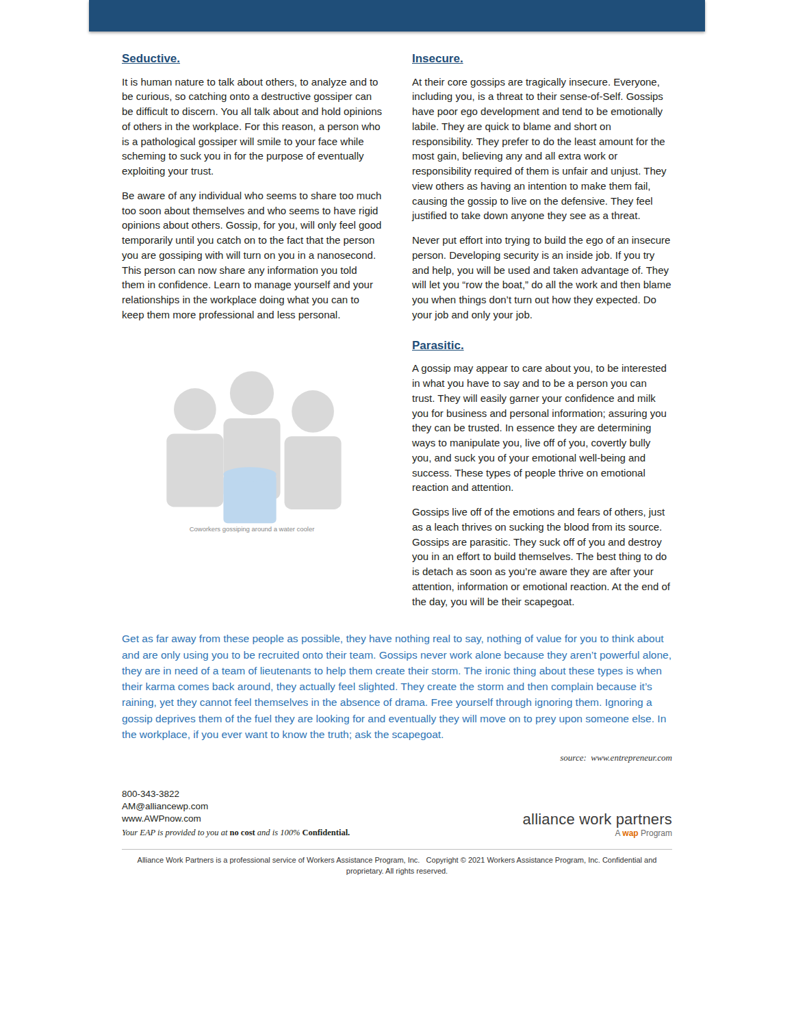Seductive.
It is human nature to talk about others, to analyze and to be curious, so catching onto a destructive gossiper can be difficult to discern. You all talk about and hold opinions of others in the workplace. For this reason, a person who is a pathological gossiper will smile to your face while scheming to suck you in for the purpose of eventually exploiting your trust.
Be aware of any individual who seems to share too much too soon about themselves and who seems to have rigid opinions about others. Gossip, for you, will only feel good temporarily until you catch on to the fact that the person you are gossiping with will turn on you in a nanosecond. This person can now share any information you told them in confidence. Learn to manage yourself and your relationships in the workplace doing what you can to keep them more professional and less personal.
Insecure.
At their core gossips are tragically insecure. Everyone, including you, is a threat to their sense-of-Self. Gossips have poor ego development and tend to be emotionally labile. They are quick to blame and short on responsibility. They prefer to do the least amount for the most gain, believing any and all extra work or responsibility required of them is unfair and unjust. They view others as having an intention to make them fail, causing the gossip to live on the defensive. They feel justified to take down anyone they see as a threat.
Never put effort into trying to build the ego of an insecure person. Developing security is an inside job. If you try and help, you will be used and taken advantage of. They will let you “row the boat,” do all the work and then blame you when things don’t turn out how they expected. Do your job and only your job.
Parasitic.
A gossip may appear to care about you, to be interested in what you have to say and to be a person you can trust. They will easily garner your confidence and milk you for business and personal information; assuring you they can be trusted. In essence they are determining ways to manipulate you, live off of you, covertly bully you, and suck you of your emotional well-being and success. These types of people thrive on emotional reaction and attention.
Gossips live off of the emotions and fears of others, just as a leach thrives on sucking the blood from its source. Gossips are parasitic. They suck off of you and destroy you in an effort to build themselves. The best thing to do is detach as soon as you’re aware they are after your attention, information or emotional reaction. At the end of the day, you will be their scapegoat.
Get as far away from these people as possible, they have nothing real to say, nothing of value for you to think about and are only using you to be recruited onto their team. Gossips never work alone because they aren’t powerful alone, they are in need of a team of lieutenants to help them create their storm. The ironic thing about these types is when their karma comes back around, they actually feel slighted. They create the storm and then complain because it’s raining, yet they cannot feel themselves in the absence of drama. Free yourself through ignoring them. Ignoring a gossip deprives them of the fuel they are looking for and eventually they will move on to prey upon someone else. In the workplace, if you ever want to know the truth; ask the scapegoat.
source: www.entrepreneur.com
800-343-3822
AM@alliancewp.com
www.AWPnow.com
Your EAP is provided to you at no cost and is 100% Confidential.
alliance work partners
A wap Program
Alliance Work Partners is a professional service of Workers Assistance Program, Inc. Copyright © 2021 Workers Assistance Program, Inc. Confidential and proprietary. All rights reserved.